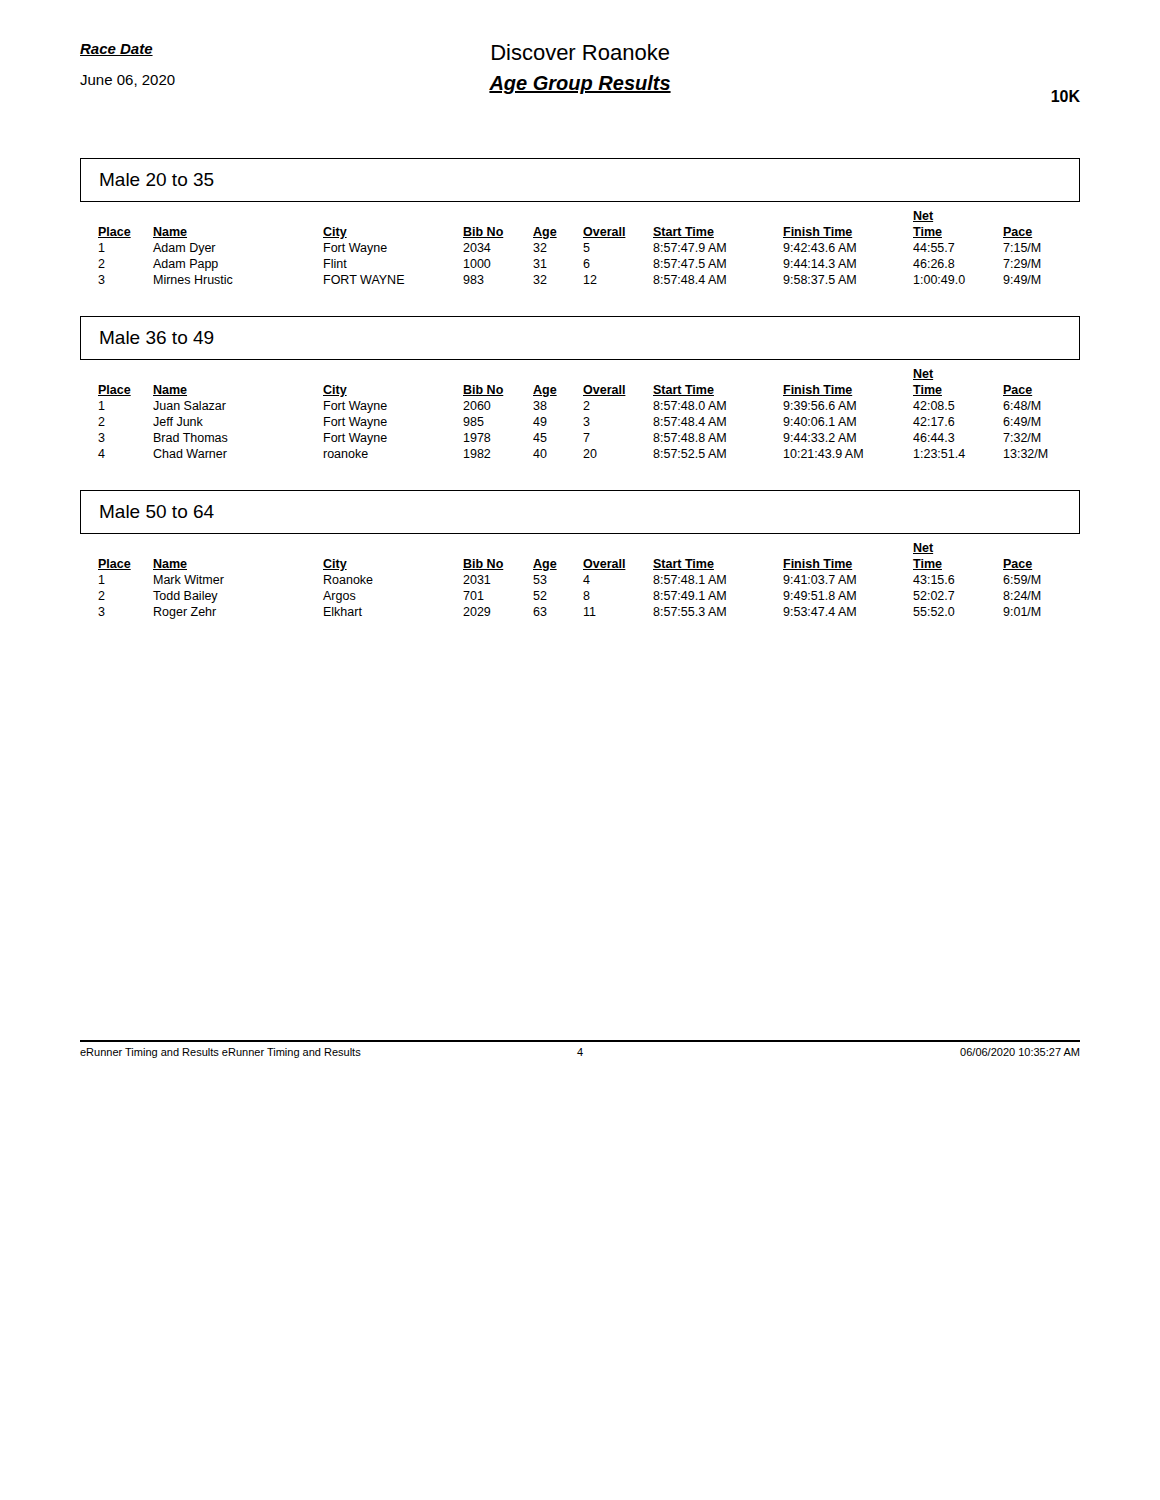Race Date
June 06, 2020
Discover Roanoke
Age Group Results
10K
Male 20 to 35
| | Net | |
| --- | --- | --- |
| Place | Name | City | Bib No | Age | Overall | Start Time | Finish Time | Time | Pace |
| 1 | Adam Dyer | Fort Wayne | 2034 | 32 | 5 | 8:57:47.9 AM | 9:42:43.6 AM | 44:55.7 | 7:15/M |
| 2 | Adam Papp | Flint | 1000 | 31 | 6 | 8:57:47.5 AM | 9:44:14.3 AM | 46:26.8 | 7:29/M |
| 3 | Mirnes Hrustic | FORT WAYNE | 983 | 32 | 12 | 8:57:48.4 AM | 9:58:37.5 AM | 1:00:49.0 | 9:49/M |
Male 36 to 49
| | Net | |
| --- | --- | --- |
| Place | Name | City | Bib No | Age | Overall | Start Time | Finish Time | Time | Pace |
| 1 | Juan Salazar | Fort Wayne | 2060 | 38 | 2 | 8:57:48.0 AM | 9:39:56.6 AM | 42:08.5 | 6:48/M |
| 2 | Jeff Junk | Fort Wayne | 985 | 49 | 3 | 8:57:48.4 AM | 9:40:06.1 AM | 42:17.6 | 6:49/M |
| 3 | Brad Thomas | Fort Wayne | 1978 | 45 | 7 | 8:57:48.8 AM | 9:44:33.2 AM | 46:44.3 | 7:32/M |
| 4 | Chad Warner | roanoke | 1982 | 40 | 20 | 8:57:52.5 AM | 10:21:43.9 AM | 1:23:51.4 | 13:32/M |
Male 50 to 64
| | Net | |
| --- | --- | --- |
| Place | Name | City | Bib No | Age | Overall | Start Time | Finish Time | Time | Pace |
| 1 | Mark Witmer | Roanoke | 2031 | 53 | 4 | 8:57:48.1 AM | 9:41:03.7 AM | 43:15.6 | 6:59/M |
| 2 | Todd Bailey | Argos | 701 | 52 | 8 | 8:57:49.1 AM | 9:49:51.8 AM | 52:02.7 | 8:24/M |
| 3 | Roger Zehr | Elkhart | 2029 | 63 | 11 | 8:57:55.3 AM | 9:53:47.4 AM | 55:52.0 | 9:01/M |
eRunner Timing and Results eRunner Timing and Results
4
06/06/2020 10:35:27 AM